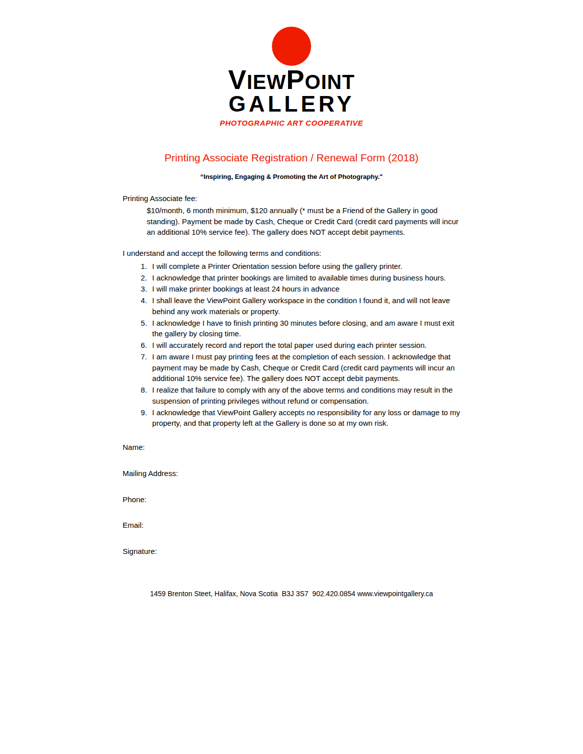VIEWPOINT
GALLERY
PHOTOGRAPHIC ART COOPERATIVE
Printing Associate Registration / Renewal Form (2018)
“Inspiring, Engaging & Promoting the Art of Photography."
Printing Associate fee:
$10/month, 6 month minimum, $120 annually (* must be a Friend of the Gallery in good standing). Payment be made by Cash, Cheque or Credit Card (credit card payments will incur an additional 10% service fee). The gallery does NOT accept debit payments.
I understand and accept the following terms and conditions:
I will complete a Printer Orientation session before using the gallery printer.
I acknowledge that printer bookings are limited to available times during business hours.
I will make printer bookings at least 24 hours in advance
I shall leave the ViewPoint Gallery workspace in the condition I found it, and will not leave behind any work materials or property.
I acknowledge I have to finish printing 30 minutes before closing, and am aware I must exit the gallery by closing time.
I will accurately record and report the total paper used during each printer session.
I am aware I must pay printing fees at the completion of each session. I acknowledge that payment may be made by Cash, Cheque or Credit Card (credit card payments will incur an additional 10% service fee). The gallery does NOT accept debit payments.
I realize that failure to comply with any of the above terms and conditions may result in the suspension of printing privileges without refund or compensation.
I acknowledge that ViewPoint Gallery accepts no responsibility for any loss or damage to my property, and that property left at the Gallery is done so at my own risk.
Name:
Mailing Address:
Phone:
Email:
Signature:
1459 Brenton Steet, Halifax, Nova Scotia B3J 3S7 902.420.0854 www.viewpointgallery.ca